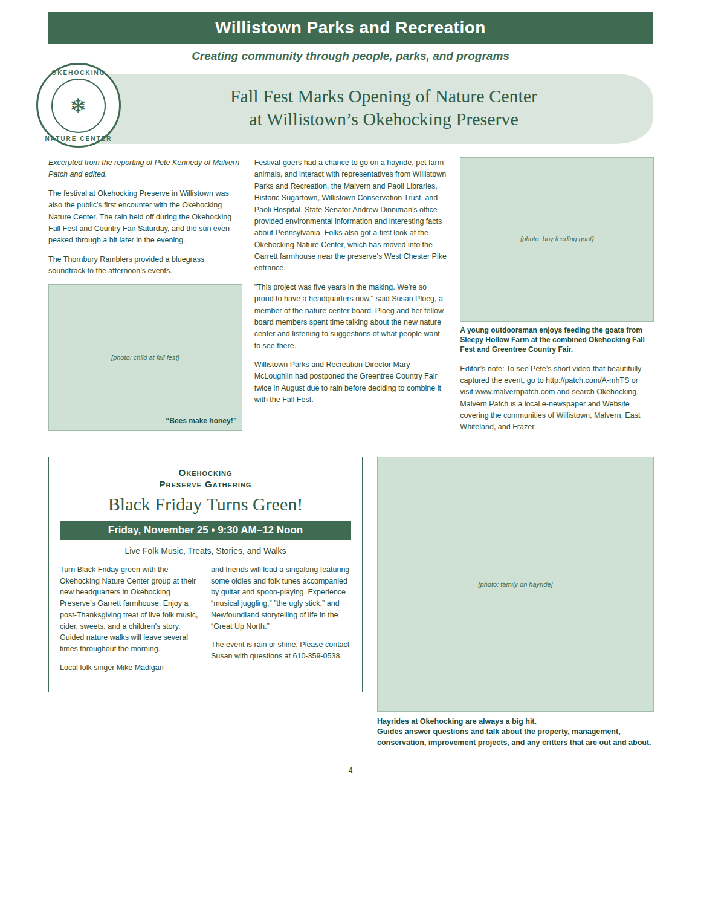Willistown Parks and Recreation
Creating community through people, parks, and programs
OKEHOCKING
❄
NATURE CENTER
Fall Fest Marks Opening of Nature Center
at Willistown’s Okehocking Preserve
Excerpted from the reporting of Pete Kennedy of Malvern Patch and edited.
The festival at Okehocking Preserve in Willistown was also the public's first encounter with the Okehocking Nature Center. The rain held off during the Okehocking Fall Fest and Country Fair Saturday, and the sun even peaked through a bit later in the evening.
The Thornbury Ramblers provided a bluegrass soundtrack to the afternoon’s events.
[photo: child at fall fest] “Bees make honey!”
Festival-goers had a chance to go on a hayride, pet farm animals, and interact with representatives from Willistown Parks and Recreation, the Malvern and Paoli Libraries, Historic Sugartown, Willistown Conservation Trust, and Paoli Hospital. State Senator Andrew Dinniman's office provided environmental information and interesting facts about Pennsylvania. Folks also got a first look at the Okehocking Nature Center, which has moved into the Garrett farmhouse near the preserve's West Chester Pike entrance.
"This project was five years in the making. We're so proud to have a headquarters now," said Susan Ploeg, a member of the nature center board. Ploeg and her fellow board members spent time talking about the new nature center and listening to suggestions of what people want to see there.
Willistown Parks and Recreation Director Mary McLoughlin had postponed the Greentree Country Fair twice in August due to rain before deciding to combine it with the Fall Fest.
[photo: boy feeding goat]
A young outdoorsman enjoys feeding the goats from Sleepy Hollow Farm at the combined Okehocking Fall Fest and Greentree Country Fair.
Editor’s note: To see Pete’s short video that beautifully captured the event, go to http://patch.com/A-mhTS or visit www.malvernpatch.com and search Okehocking. Malvern Patch is a local e-newspaper and Website covering the communities of Willistown, Malvern, East Whiteland, and Frazer.
Okehocking
Preserve Gathering
Black Friday Turns Green!
Friday, November 25 • 9:30 AM–12 Noon
Live Folk Music, Treats, Stories, and Walks
Turn Black Friday green with the Okehocking Nature Center group at their new headquarters in Okehocking Preserve’s Garrett farmhouse. Enjoy a post-Thanksgiving treat of live folk music, cider, sweets, and a children's story. Guided nature walks will leave several times throughout the morning.
Local folk singer Mike Madigan
and friends will lead a singalong featuring some oldies and folk tunes accompanied by guitar and spoon-playing. Experience “musical juggling,” ”the ugly stick,” and Newfoundland storytelling of life in the “Great Up North.”
The event is rain or shine. Please contact Susan with questions at 610-359-0538.
[photo: family on hayride]
Hayrides at Okehocking are always a big hit.
Guides answer questions and talk about the property, management, conservation, improvement projects, and any critters that are out and about.
4